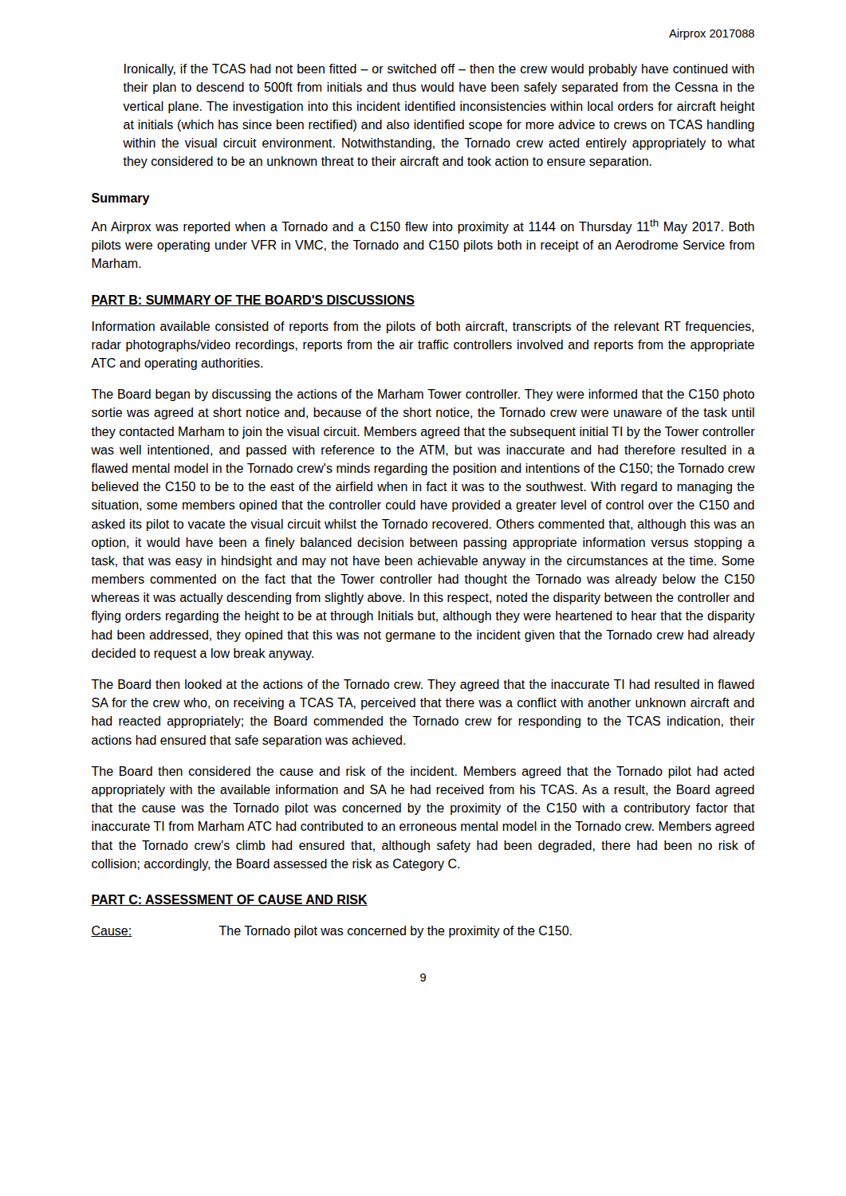Airprox 2017088
Ironically, if the TCAS had not been fitted – or switched off – then the crew would probably have continued with their plan to descend to 500ft from initials and thus would have been safely separated from the Cessna in the vertical plane. The investigation into this incident identified inconsistencies within local orders for aircraft height at initials (which has since been rectified) and also identified scope for more advice to crews on TCAS handling within the visual circuit environment. Notwithstanding, the Tornado crew acted entirely appropriately to what they considered to be an unknown threat to their aircraft and took action to ensure separation.
Summary
An Airprox was reported when a Tornado and a C150 flew into proximity at 1144 on Thursday 11th May 2017. Both pilots were operating under VFR in VMC, the Tornado and C150 pilots both in receipt of an Aerodrome Service from Marham.
PART B: SUMMARY OF THE BOARD'S DISCUSSIONS
Information available consisted of reports from the pilots of both aircraft, transcripts of the relevant RT frequencies, radar photographs/video recordings, reports from the air traffic controllers involved and reports from the appropriate ATC and operating authorities.
The Board began by discussing the actions of the Marham Tower controller. They were informed that the C150 photo sortie was agreed at short notice and, because of the short notice, the Tornado crew were unaware of the task until they contacted Marham to join the visual circuit. Members agreed that the subsequent initial TI by the Tower controller was well intentioned, and passed with reference to the ATM, but was inaccurate and had therefore resulted in a flawed mental model in the Tornado crew's minds regarding the position and intentions of the C150; the Tornado crew believed the C150 to be to the east of the airfield when in fact it was to the southwest. With regard to managing the situation, some members opined that the controller could have provided a greater level of control over the C150 and asked its pilot to vacate the visual circuit whilst the Tornado recovered. Others commented that, although this was an option, it would have been a finely balanced decision between passing appropriate information versus stopping a task, that was easy in hindsight and may not have been achievable anyway in the circumstances at the time. Some members commented on the fact that the Tower controller had thought the Tornado was already below the C150 whereas it was actually descending from slightly above. In this respect, noted the disparity between the controller and flying orders regarding the height to be at through Initials but, although they were heartened to hear that the disparity had been addressed, they opined that this was not germane to the incident given that the Tornado crew had already decided to request a low break anyway.
The Board then looked at the actions of the Tornado crew. They agreed that the inaccurate TI had resulted in flawed SA for the crew who, on receiving a TCAS TA, perceived that there was a conflict with another unknown aircraft and had reacted appropriately; the Board commended the Tornado crew for responding to the TCAS indication, their actions had ensured that safe separation was achieved.
The Board then considered the cause and risk of the incident. Members agreed that the Tornado pilot had acted appropriately with the available information and SA he had received from his TCAS. As a result, the Board agreed that the cause was the Tornado pilot was concerned by the proximity of the C150 with a contributory factor that inaccurate TI from Marham ATC had contributed to an erroneous mental model in the Tornado crew. Members agreed that the Tornado crew's climb had ensured that, although safety had been degraded, there had been no risk of collision; accordingly, the Board assessed the risk as Category C.
PART C: ASSESSMENT OF CAUSE AND RISK
Cause:
The Tornado pilot was concerned by the proximity of the C150.
9